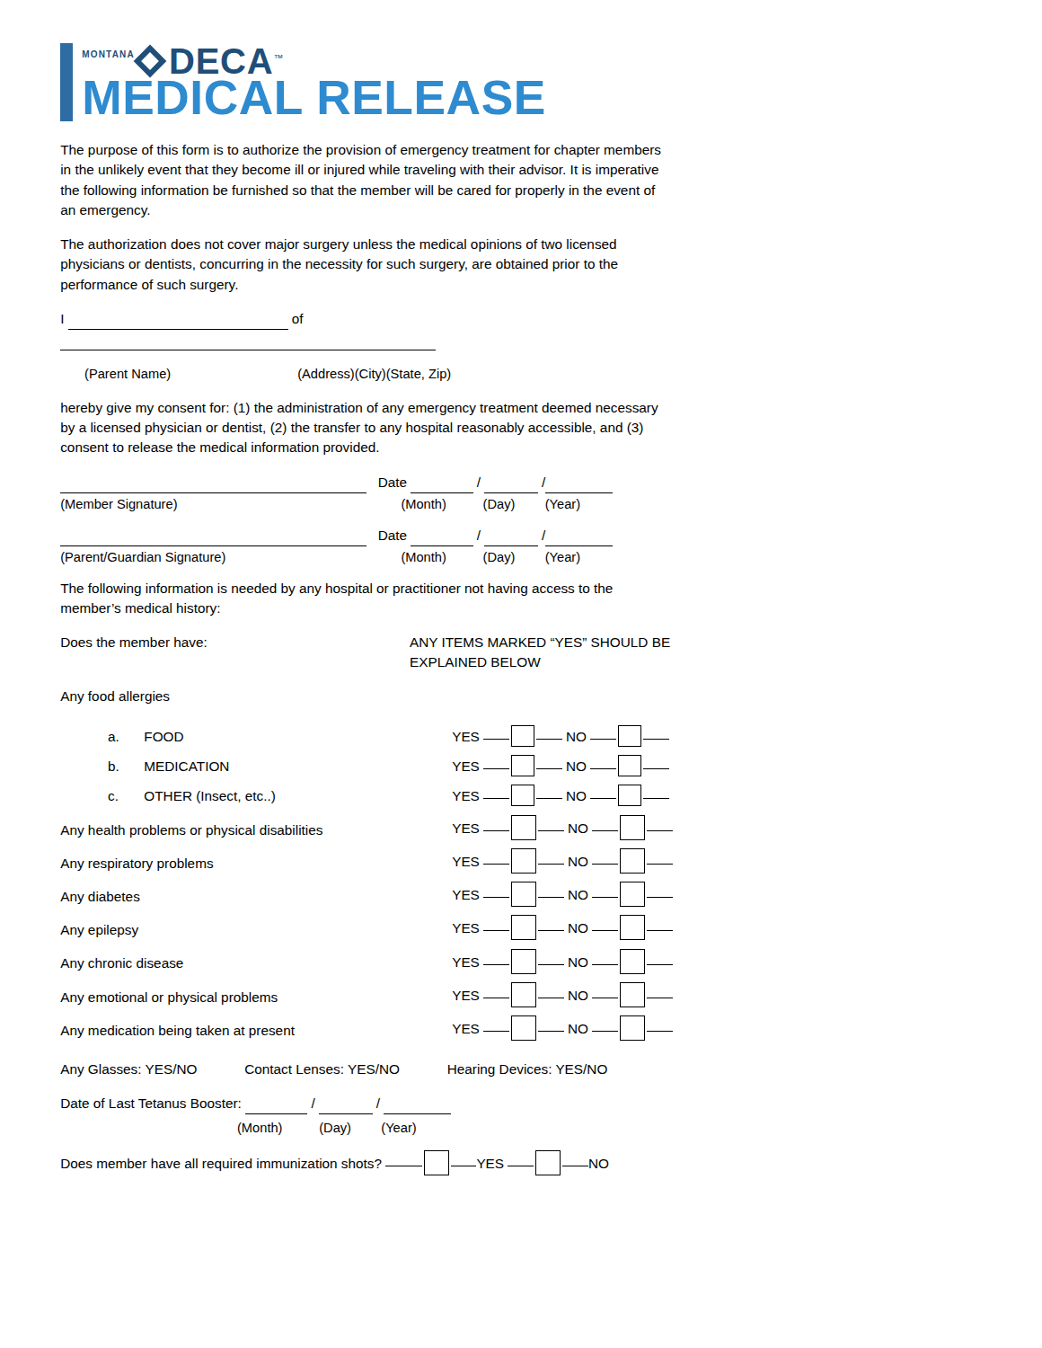MONTANA DECA™
MEDICAL RELEASE
The purpose of this form is to authorize the provision of emergency treatment for chapter members in the unlikely event that they become ill or injured while traveling with their advisor. It is imperative the following information be furnished so that the member will be cared for properly in the event of an emergency.
The authorization does not cover major surgery unless the medical opinions of two licensed physicians or dentists, concurring in the necessity for such surgery, are obtained prior to the performance of such surgery.
I of
(Parent Name)(Address)(City)(State, Zip)
hereby give my consent for: (1) the administration of any emergency treatment deemed necessary by a licensed physician or dentist, (2) the transfer to any hospital reasonably accessible, and (3) consent to release the medical information provided.
Date / /
(Member Signature)(Month)(Day)(Year)
Date / /
(Parent/Guardian Signature)(Month)(Day)(Year)
The following information is needed by any hospital or practitioner not having access to the member’s medical history:
Does the member have:
ANY ITEMS MARKED “YES” SHOULD BE EXPLAINED BELOW
Any food allergies
| a. FOOD | YES NO |
| b. MEDICATION | YES NO |
| c. OTHER (Insect, etc..) | YES NO |
| Any health problems or physical disabilities | YES NO |
| Any respiratory problems | YES NO |
| Any diabetes | YES NO |
| Any epilepsy | YES NO |
| Any chronic disease | YES NO |
| Any emotional or physical problems | YES NO |
| Any medication being taken at present | YES NO |
Any Glasses: YES/NO Contact Lenses: YES/NO Hearing Devices: YES/NO
Date of Last Tetanus Booster: / /
(Month)(Day)(Year)
Does member have all required immunization shots? YES NO